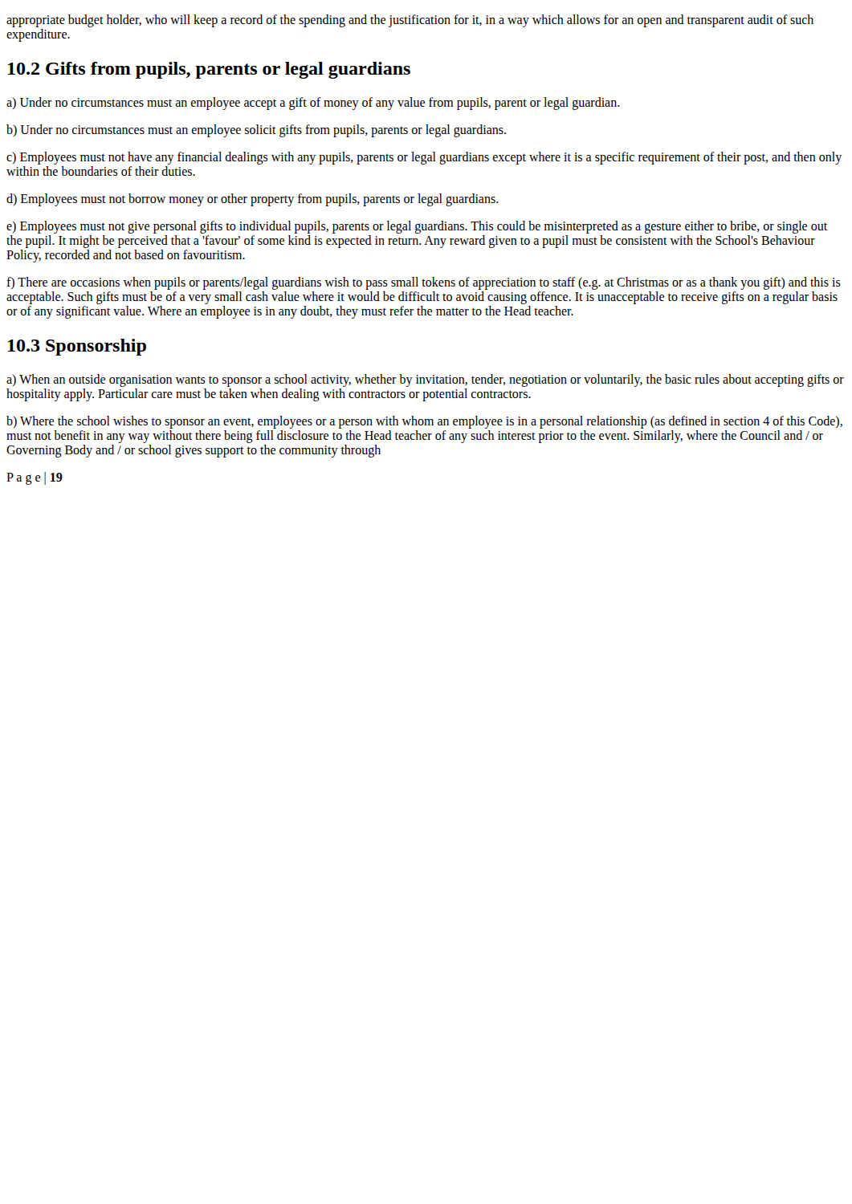appropriate budget holder, who will keep a record of the spending and the justification for it, in a way which allows for an open and transparent audit of such expenditure.
10.2 Gifts from pupils, parents or legal guardians
a) Under no circumstances must an employee accept a gift of money of any value from pupils, parent or legal guardian.
b) Under no circumstances must an employee solicit gifts from pupils, parents or legal guardians.
c) Employees must not have any financial dealings with any pupils, parents or legal guardians except where it is a specific requirement of their post, and then only within the boundaries of their duties.
d) Employees must not borrow money or other property from pupils, parents or legal guardians.
e) Employees must not give personal gifts to individual pupils, parents or legal guardians. This could be misinterpreted as a gesture either to bribe, or single out the pupil. It might be perceived that a 'favour' of some kind is expected in return. Any reward given to a pupil must be consistent with the School's Behaviour Policy, recorded and not based on favouritism.
f) There are occasions when pupils or parents/legal guardians wish to pass small tokens of appreciation to staff (e.g. at Christmas or as a thank you gift) and this is acceptable. Such gifts must be of a very small cash value where it would be difficult to avoid causing offence. It is unacceptable to receive gifts on a regular basis or of any significant value. Where an employee is in any doubt, they must refer the matter to the Head teacher.
10.3 Sponsorship
a) When an outside organisation wants to sponsor a school activity, whether by invitation, tender, negotiation or voluntarily, the basic rules about accepting gifts or hospitality apply. Particular care must be taken when dealing with contractors or potential contractors.
b) Where the school wishes to sponsor an event, employees or a person with whom an employee is in a personal relationship (as defined in section 4 of this Code), must not benefit in any way without there being full disclosure to the Head teacher of any such interest prior to the event. Similarly, where the Council and / or Governing Body and / or school gives support to the community through
P a g e | 19